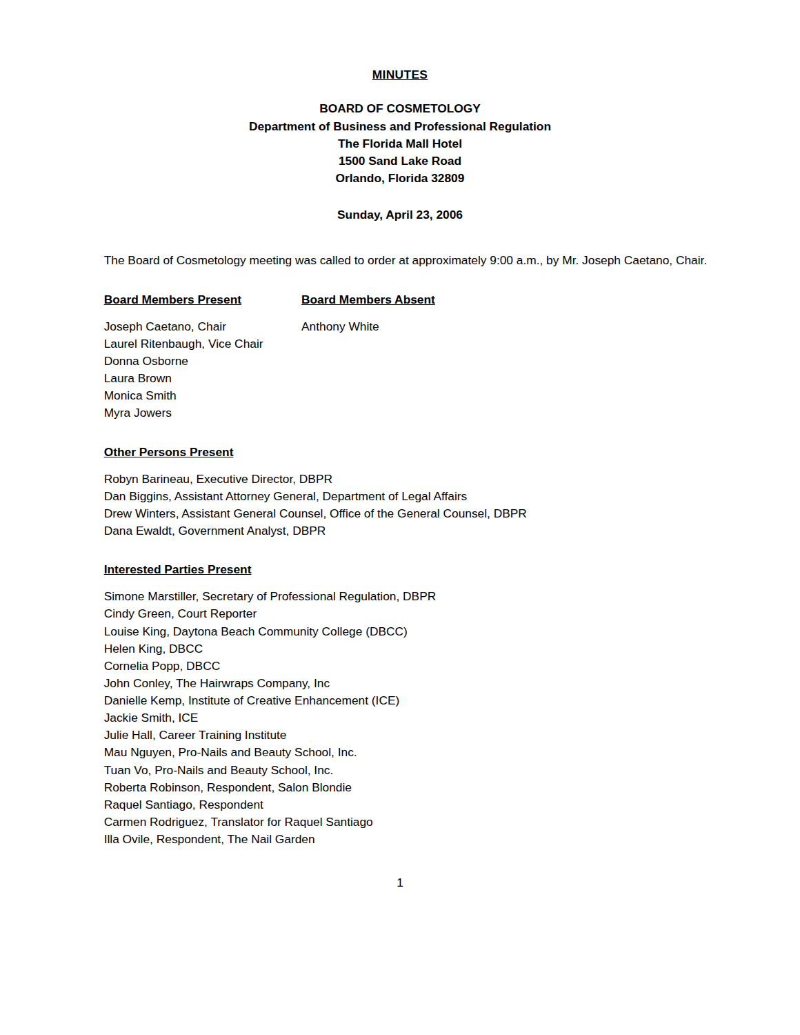MINUTES
BOARD OF COSMETOLOGY
Department of Business and Professional Regulation
The Florida Mall Hotel
1500 Sand Lake Road
Orlando, Florida 32809
Sunday, April 23, 2006
The Board of Cosmetology meeting was called to order at approximately 9:00 a.m., by Mr. Joseph Caetano, Chair.
| Board Members Present | Board Members Absent |
| --- | --- |
| Joseph Caetano, Chair Laurel Ritenbaugh, Vice Chair Donna Osborne Laura Brown Monica Smith Myra Jowers | Anthony White |
Other Persons Present
Robyn Barineau, Executive Director, DBPR
Dan Biggins, Assistant Attorney General, Department of Legal Affairs
Drew Winters, Assistant General Counsel, Office of the General Counsel, DBPR
Dana Ewaldt, Government Analyst, DBPR
Interested Parties Present
Simone Marstiller, Secretary of Professional Regulation, DBPR
Cindy Green, Court Reporter
Louise King, Daytona Beach Community College (DBCC)
Helen King, DBCC
Cornelia Popp, DBCC
John Conley, The Hairwraps Company, Inc
Danielle Kemp, Institute of Creative Enhancement (ICE)
Jackie Smith, ICE
Julie Hall, Career Training Institute
Mau Nguyen, Pro-Nails and Beauty School, Inc.
Tuan Vo, Pro-Nails and Beauty School, Inc.
Roberta Robinson, Respondent, Salon Blondie
Raquel Santiago, Respondent
Carmen Rodriguez, Translator for Raquel Santiago
Illa Ovile, Respondent, The Nail Garden
1